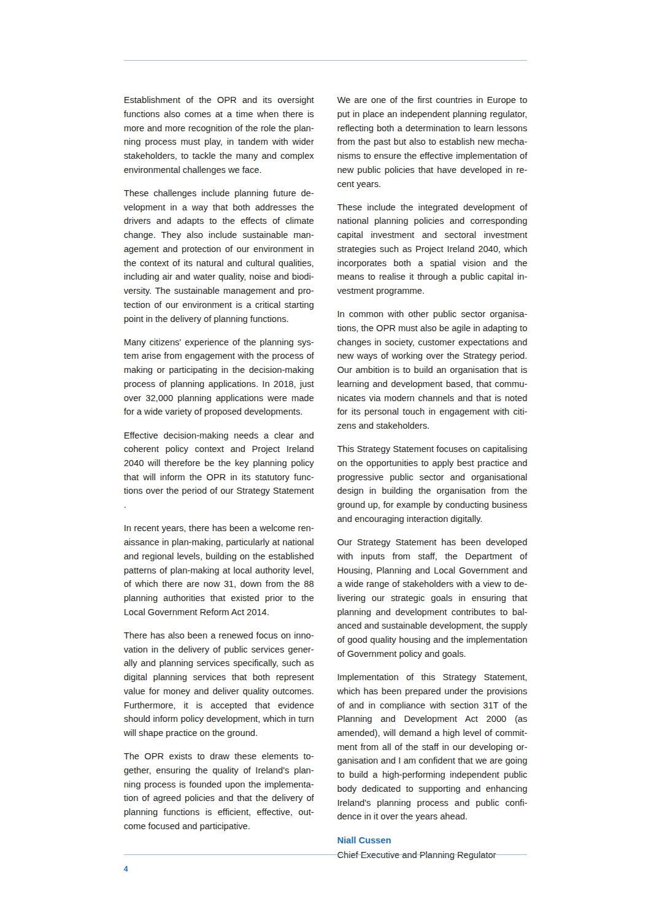Establishment of the OPR and its oversight functions also comes at a time when there is more and more recognition of the role the planning process must play, in tandem with wider stakeholders, to tackle the many and complex environmental challenges we face.
These challenges include planning future development in a way that both addresses the drivers and adapts to the effects of climate change. They also include sustainable management and protection of our environment in the context of its natural and cultural qualities, including air and water quality, noise and biodiversity. The sustainable management and protection of our environment is a critical starting point in the delivery of planning functions.
Many citizens' experience of the planning system arise from engagement with the process of making or participating in the decision-making process of planning applications. In 2018, just over 32,000 planning applications were made for a wide variety of proposed developments.
Effective decision-making needs a clear and coherent policy context and Project Ireland 2040 will therefore be the key planning policy that will inform the OPR in its statutory functions over the period of our Strategy Statement .
In recent years, there has been a welcome renaissance in plan-making, particularly at national and regional levels, building on the established patterns of plan-making at local authority level, of which there are now 31, down from the 88 planning authorities that existed prior to the Local Government Reform Act 2014.
There has also been a renewed focus on innovation in the delivery of public services generally and planning services specifically, such as digital planning services that both represent value for money and deliver quality outcomes. Furthermore, it is accepted that evidence should inform policy development, which in turn will shape practice on the ground.
The OPR exists to draw these elements together, ensuring the quality of Ireland's planning process is founded upon the implementation of agreed policies and that the delivery of planning functions is efficient, effective, outcome focused and participative.
We are one of the first countries in Europe to put in place an independent planning regulator, reflecting both a determination to learn lessons from the past but also to establish new mechanisms to ensure the effective implementation of new public policies that have developed in recent years.
These include the integrated development of national planning policies and corresponding capital investment and sectoral investment strategies such as Project Ireland 2040, which incorporates both a spatial vision and the means to realise it through a public capital investment programme.
In common with other public sector organisations, the OPR must also be agile in adapting to changes in society, customer expectations and new ways of working over the Strategy period. Our ambition is to build an organisation that is learning and development based, that communicates via modern channels and that is noted for its personal touch in engagement with citizens and stakeholders.
This Strategy Statement focuses on capitalising on the opportunities to apply best practice and progressive public sector and organisational design in building the organisation from the ground up, for example by conducting business and encouraging interaction digitally.
Our Strategy Statement has been developed with inputs from staff, the Department of Housing, Planning and Local Government and a wide range of stakeholders with a view to delivering our strategic goals in ensuring that planning and development contributes to balanced and sustainable development, the supply of good quality housing and the implementation of Government policy and goals.
Implementation of this Strategy Statement, which has been prepared under the provisions of and in compliance with section 31T of the Planning and Development Act 2000 (as amended), will demand a high level of commitment from all of the staff in our developing organisation and I am confident that we are going to build a high-performing independent public body dedicated to supporting and enhancing Ireland's planning process and public confidence in it over the years ahead.
Niall Cussen
Chief Executive and Planning Regulator
4